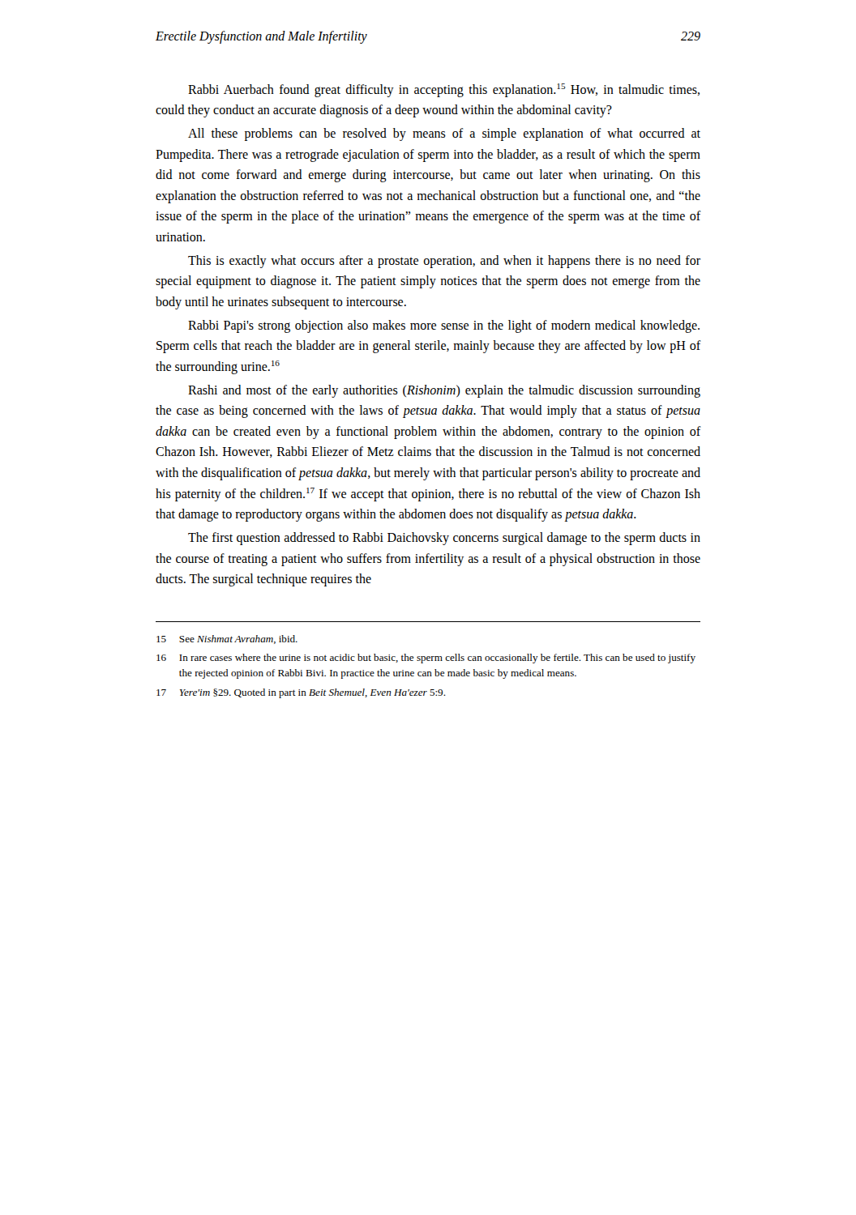Erectile Dysfunction and Male Infertility 229
Rabbi Auerbach found great difficulty in accepting this explanation.15 How, in talmudic times, could they conduct an accurate diagnosis of a deep wound within the abdominal cavity?
All these problems can be resolved by means of a simple explanation of what occurred at Pumpedita. There was a retrograde ejaculation of sperm into the bladder, as a result of which the sperm did not come forward and emerge during intercourse, but came out later when urinating. On this explanation the obstruction referred to was not a mechanical obstruction but a functional one, and “the issue of the sperm in the place of the urination” means the emergence of the sperm was at the time of urination.
This is exactly what occurs after a prostate operation, and when it happens there is no need for special equipment to diagnose it. The patient simply notices that the sperm does not emerge from the body until he urinates subsequent to intercourse.
Rabbi Papi's strong objection also makes more sense in the light of modern medical knowledge. Sperm cells that reach the bladder are in general sterile, mainly because they are affected by low pH of the surrounding urine.16
Rashi and most of the early authorities (Rishonim) explain the talmudic discussion surrounding the case as being concerned with the laws of petsua dakka. That would imply that a status of petsua dakka can be created even by a functional problem within the abdomen, contrary to the opinion of Chazon Ish. However, Rabbi Eliezer of Metz claims that the discussion in the Talmud is not concerned with the disqualification of petsua dakka, but merely with that particular person's ability to procreate and his paternity of the children.17 If we accept that opinion, there is no rebuttal of the view of Chazon Ish that damage to reproductory organs within the abdomen does not disqualify as petsua dakka.
The first question addressed to Rabbi Daichovsky concerns surgical damage to the sperm ducts in the course of treating a patient who suffers from infertility as a result of a physical obstruction in those ducts. The surgical technique requires the
15 See Nishmat Avraham, ibid.
16 In rare cases where the urine is not acidic but basic, the sperm cells can occasionally be fertile. This can be used to justify the rejected opinion of Rabbi Bivi. In practice the urine can be made basic by medical means.
17 Yere'im §29. Quoted in part in Beit Shemuel, Even Ha'ezer 5:9.